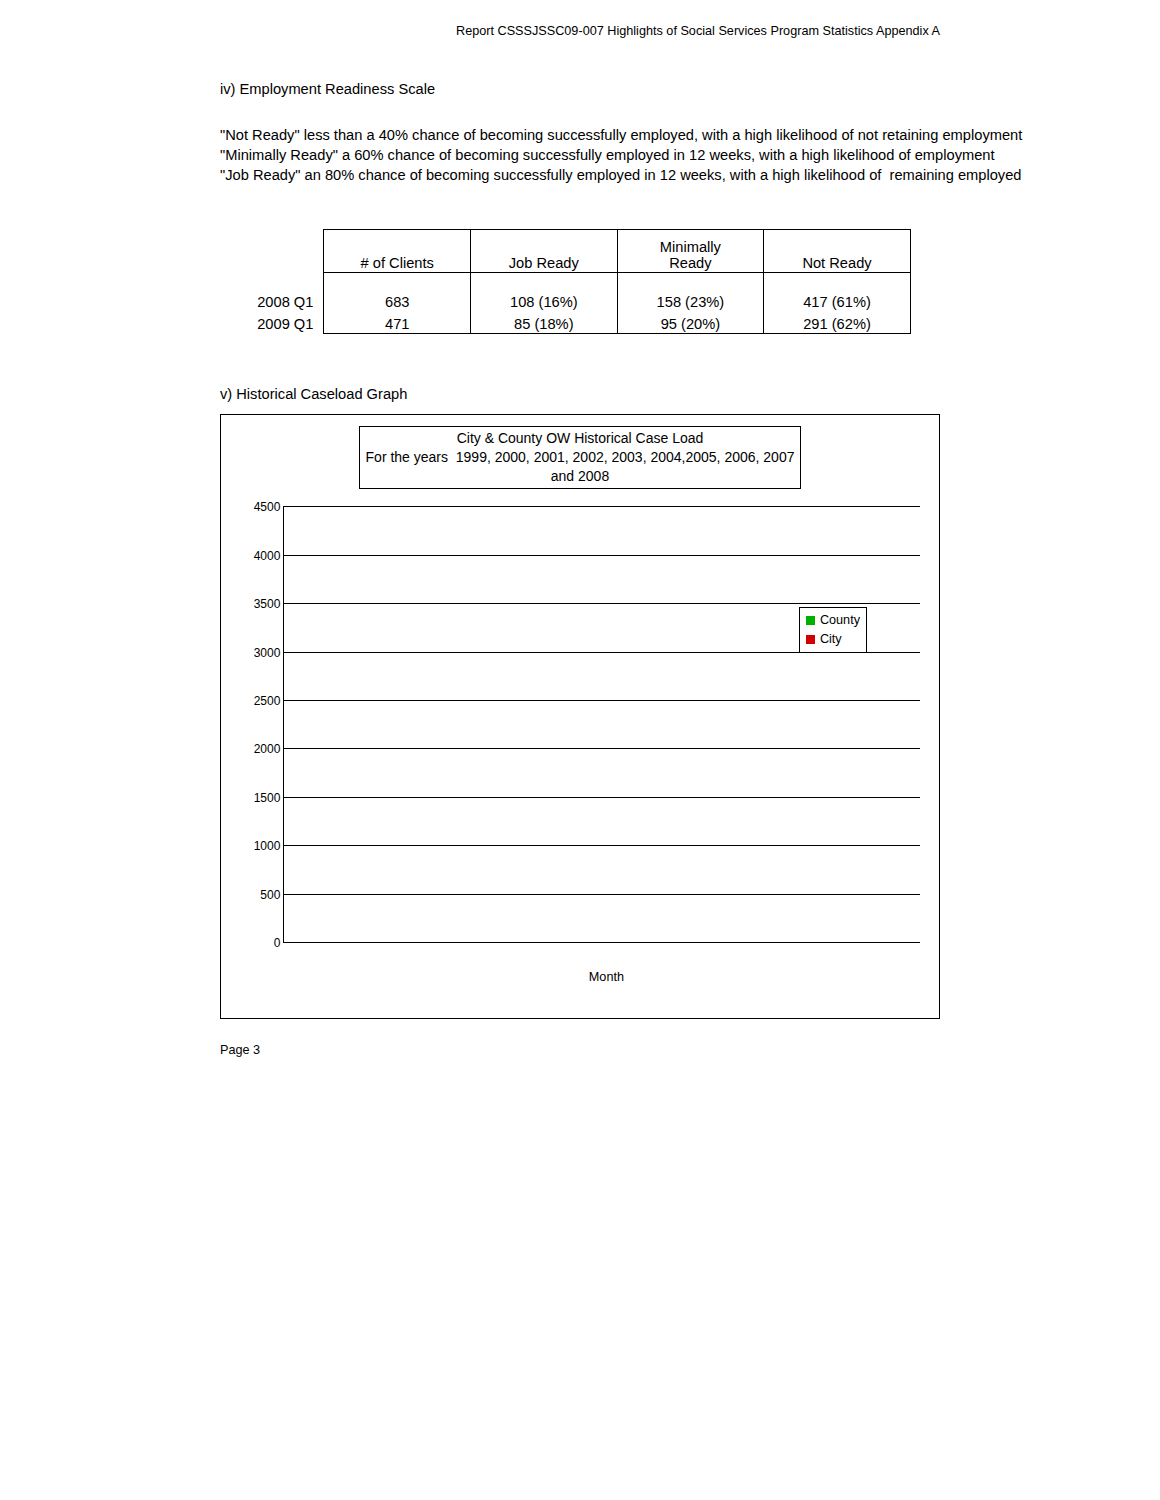Report CSSSJSSC09-007 Highlights of Social Services Program Statistics Appendix A
iv) Employment Readiness Scale
"Not Ready" less than a 40% chance of becoming successfully employed, with a high likelihood of not retaining employment
"Minimally Ready" a 60% chance of becoming successfully employed in 12 weeks, with a high likelihood of employment
"Job Ready" an 80% chance of becoming successfully employed in 12 weeks, with a high likelihood of remaining employed
| | # of Clients | Job Ready | Minimally Ready | Not Ready |
| --- | --- | --- | --- | --- |
| 2008 Q1 | 683 | 108 (16%) | 158 (23%) | 417 (61%) |
| 2009 Q1 | 471 | 85 (18%) | 95 (20%) | 291 (62%) |
v) Historical Caseload Graph
City & County OW Historical Case Load
For the years 1999, 2000, 2001, 2002, 2003, 2004,2005, 2006, 2007 and 2008
4500
4000
3500
3000
2500
2000
1500
1000
500
0
County
City
Month
Page 3